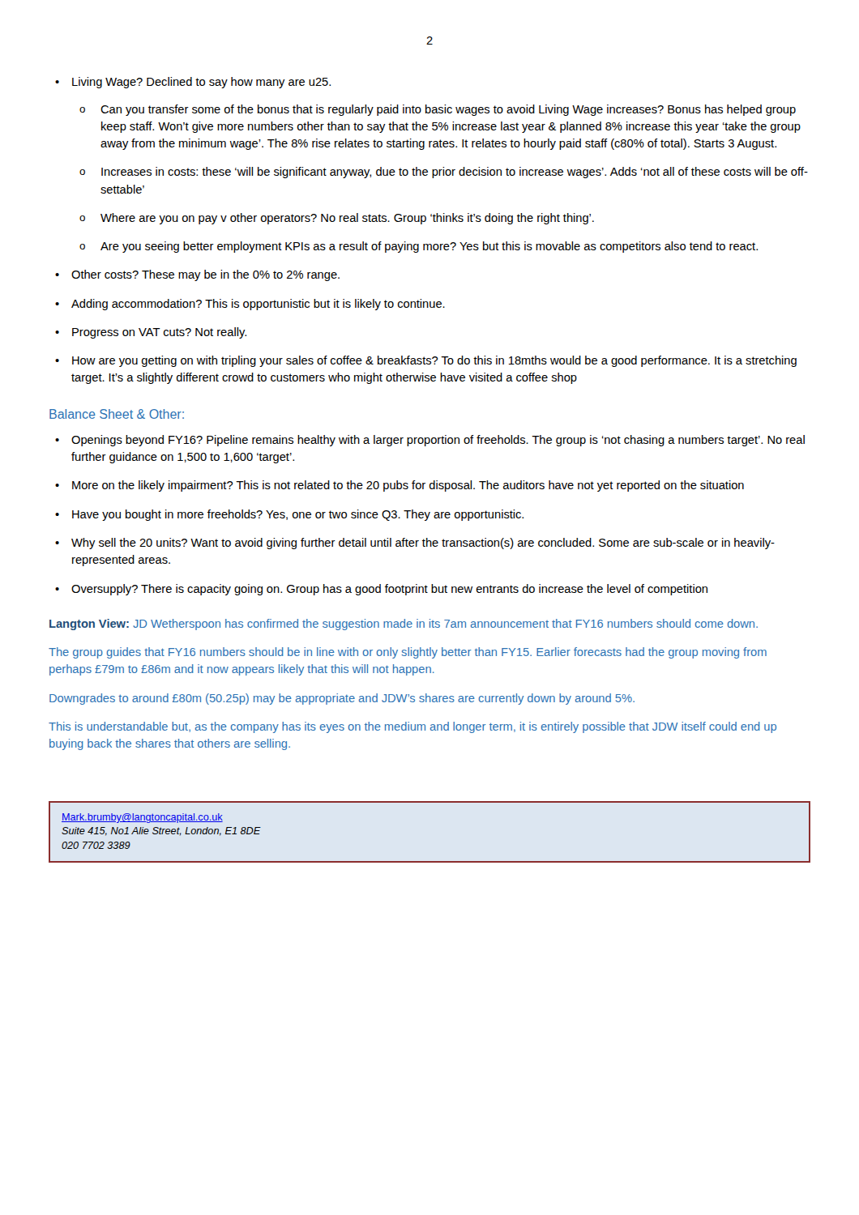2
Living Wage? Declined to say how many are u25.
Can you transfer some of the bonus that is regularly paid into basic wages to avoid Living Wage increases? Bonus has helped group keep staff. Won’t give more numbers other than to say that the 5% increase last year & planned 8% increase this year ‘take the group away from the minimum wage’. The 8% rise relates to starting rates. It relates to hourly paid staff (c80% of total). Starts 3 August.
Increases in costs: these ‘will be significant anyway, due to the prior decision to increase wages’. Adds ‘not all of these costs will be off-settable’
Where are you on pay v other operators? No real stats. Group ‘thinks it’s doing the right thing’.
Are you seeing better employment KPIs as a result of paying more? Yes but this is movable as competitors also tend to react.
Other costs? These may be in the 0% to 2% range.
Adding accommodation? This is opportunistic but it is likely to continue.
Progress on VAT cuts? Not really.
How are you getting on with tripling your sales of coffee & breakfasts? To do this in 18mths would be a good performance. It is a stretching target. It’s a slightly different crowd to customers who might otherwise have visited a coffee shop
Balance Sheet & Other:
Openings beyond FY16? Pipeline remains healthy with a larger proportion of freeholds. The group is ‘not chasing a numbers target’. No real further guidance on 1,500 to 1,600 ‘target’.
More on the likely impairment? This is not related to the 20 pubs for disposal. The auditors have not yet reported on the situation
Have you bought in more freeholds? Yes, one or two since Q3. They are opportunistic.
Why sell the 20 units? Want to avoid giving further detail until after the transaction(s) are concluded. Some are sub-scale or in heavily-represented areas.
Oversupply? There is capacity going on. Group has a good footprint but new entrants do increase the level of competition
Langton View: JD Wetherspoon has confirmed the suggestion made in its 7am announcement that FY16 numbers should come down.
The group guides that FY16 numbers should be in line with or only slightly better than FY15. Earlier forecasts had the group moving from perhaps £79m to £86m and it now appears likely that this will not happen.
Downgrades to around £80m (50.25p) may be appropriate and JDW’s shares are currently down by around 5%.
This is understandable but, as the company has its eyes on the medium and longer term, it is entirely possible that JDW itself could end up buying back the shares that others are selling.
Mark.brumby@langtoncapital.co.uk
Suite 415, No1 Alie Street, London, E1 8DE
020 7702 3389